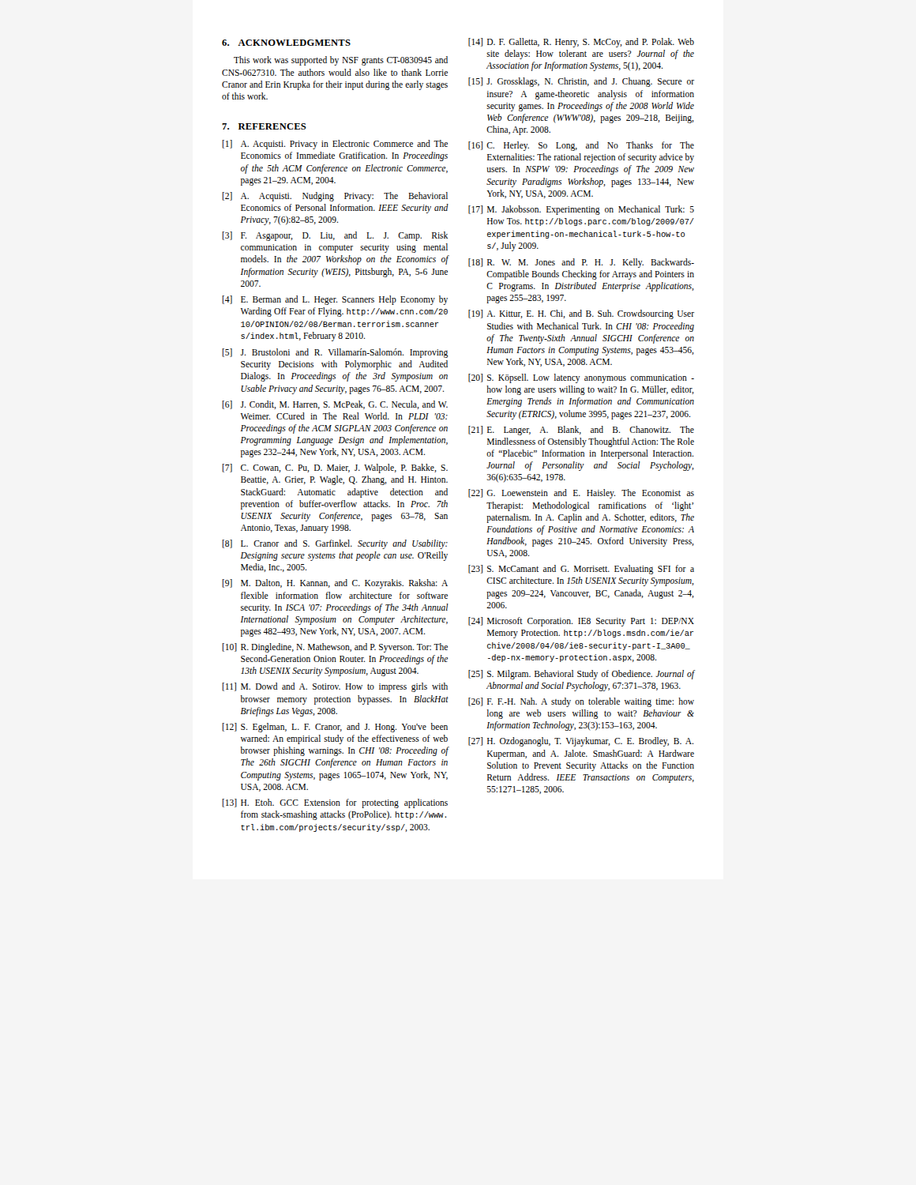6. ACKNOWLEDGMENTS
This work was supported by NSF grants CT-0830945 and CNS-0627310. The authors would also like to thank Lorrie Cranor and Erin Krupka for their input during the early stages of this work.
7. REFERENCES
[1] A. Acquisti. Privacy in Electronic Commerce and The Economics of Immediate Gratification. In Proceedings of the 5th ACM Conference on Electronic Commerce, pages 21–29. ACM, 2004.
[2] A. Acquisti. Nudging Privacy: The Behavioral Economics of Personal Information. IEEE Security and Privacy, 7(6):82–85, 2009.
[3] F. Asgapour, D. Liu, and L. J. Camp. Risk communication in computer security using mental models. In the 2007 Workshop on the Economics of Information Security (WEIS), Pittsburgh, PA, 5-6 June 2007.
[4] E. Berman and L. Heger. Scanners Help Economy by Warding Off Fear of Flying. http://www.cnn.com/2010/OPINION/02/08/Berman.terrorism.scanners/index.html, February 8 2010.
[5] J. Brustoloni and R. Villamarín-Salomón. Improving Security Decisions with Polymorphic and Audited Dialogs. In Proceedings of the 3rd Symposium on Usable Privacy and Security, pages 76–85. ACM, 2007.
[6] J. Condit, M. Harren, S. McPeak, G. C. Necula, and W. Weimer. CCured in The Real World. In PLDI '03: Proceedings of the ACM SIGPLAN 2003 Conference on Programming Language Design and Implementation, pages 232–244, New York, NY, USA, 2003. ACM.
[7] C. Cowan, C. Pu, D. Maier, J. Walpole, P. Bakke, S. Beattie, A. Grier, P. Wagle, Q. Zhang, and H. Hinton. StackGuard: Automatic adaptive detection and prevention of buffer-overflow attacks. In Proc. 7th USENIX Security Conference, pages 63–78, San Antonio, Texas, January 1998.
[8] L. Cranor and S. Garfinkel. Security and Usability: Designing secure systems that people can use. O'Reilly Media, Inc., 2005.
[9] M. Dalton, H. Kannan, and C. Kozyrakis. Raksha: A flexible information flow architecture for software security. In ISCA '07: Proceedings of The 34th Annual International Symposium on Computer Architecture, pages 482–493, New York, NY, USA, 2007. ACM.
[10] R. Dingledine, N. Mathewson, and P. Syverson. Tor: The Second-Generation Onion Router. In Proceedings of the 13th USENIX Security Symposium, August 2004.
[11] M. Dowd and A. Sotirov. How to impress girls with browser memory protection bypasses. In BlackHat Briefings Las Vegas, 2008.
[12] S. Egelman, L. F. Cranor, and J. Hong. You've been warned: An empirical study of the effectiveness of web browser phishing warnings. In CHI '08: Proceeding of The 26th SIGCHI Conference on Human Factors in Computing Systems, pages 1065–1074, New York, NY, USA, 2008. ACM.
[13] H. Etoh. GCC Extension for protecting applications from stack-smashing attacks (ProPolice). http://www.trl.ibm.com/projects/security/ssp/, 2003.
[14] D. F. Galletta, R. Henry, S. McCoy, and P. Polak. Web site delays: How tolerant are users? Journal of the Association for Information Systems, 5(1), 2004.
[15] J. Grossklags, N. Christin, and J. Chuang. Secure or insure? A game-theoretic analysis of information security games. In Proceedings of the 2008 World Wide Web Conference (WWW'08), pages 209–218, Beijing, China, Apr. 2008.
[16] C. Herley. So Long, and No Thanks for The Externalities: The rational rejection of security advice by users. In NSPW '09: Proceedings of The 2009 New Security Paradigms Workshop, pages 133–144, New York, NY, USA, 2009. ACM.
[17] M. Jakobsson. Experimenting on Mechanical Turk: 5 How Tos. http://blogs.parc.com/blog/2009/07/experimenting-on-mechanical-turk-5-how-tos/, July 2009.
[18] R. W. M. Jones and P. H. J. Kelly. Backwards-Compatible Bounds Checking for Arrays and Pointers in C Programs. In Distributed Enterprise Applications, pages 255–283, 1997.
[19] A. Kittur, E. H. Chi, and B. Suh. Crowdsourcing User Studies with Mechanical Turk. In CHI '08: Proceeding of The Twenty-Sixth Annual SIGCHI Conference on Human Factors in Computing Systems, pages 453–456, New York, NY, USA, 2008. ACM.
[20] S. Köpsell. Low latency anonymous communication - how long are users willing to wait? In G. Müller, editor, Emerging Trends in Information and Communication Security (ETRICS), volume 3995, pages 221–237, 2006.
[21] E. Langer, A. Blank, and B. Chanowitz. The Mindlessness of Ostensibly Thoughtful Action: The Role of “Placebic” Information in Interpersonal Interaction. Journal of Personality and Social Psychology, 36(6):635–642, 1978.
[22] G. Loewenstein and E. Haisley. The Economist as Therapist: Methodological ramifications of ‘light’ paternalism. In A. Caplin and A. Schotter, editors, The Foundations of Positive and Normative Economics: A Handbook, pages 210–245. Oxford University Press, USA, 2008.
[23] S. McCamant and G. Morrisett. Evaluating SFI for a CISC architecture. In 15th USENIX Security Symposium, pages 209–224, Vancouver, BC, Canada, August 2–4, 2006.
[24] Microsoft Corporation. IE8 Security Part 1: DEP/NX Memory Protection. http://blogs.msdn.com/ie/archive/2008/04/08/ie8-security-part-I_3A00_-dep-nx-memory-protection.aspx, 2008.
[25] S. Milgram. Behavioral Study of Obedience. Journal of Abnormal and Social Psychology, 67:371–378, 1963.
[26] F. F.-H. Nah. A study on tolerable waiting time: how long are web users willing to wait? Behaviour & Information Technology, 23(3):153–163, 2004.
[27] H. Ozdoganoglu, T. Vijaykumar, C. E. Brodley, B. A. Kuperman, and A. Jalote. SmashGuard: A Hardware Solution to Prevent Security Attacks on the Function Return Address. IEEE Transactions on Computers, 55:1271–1285, 2006.